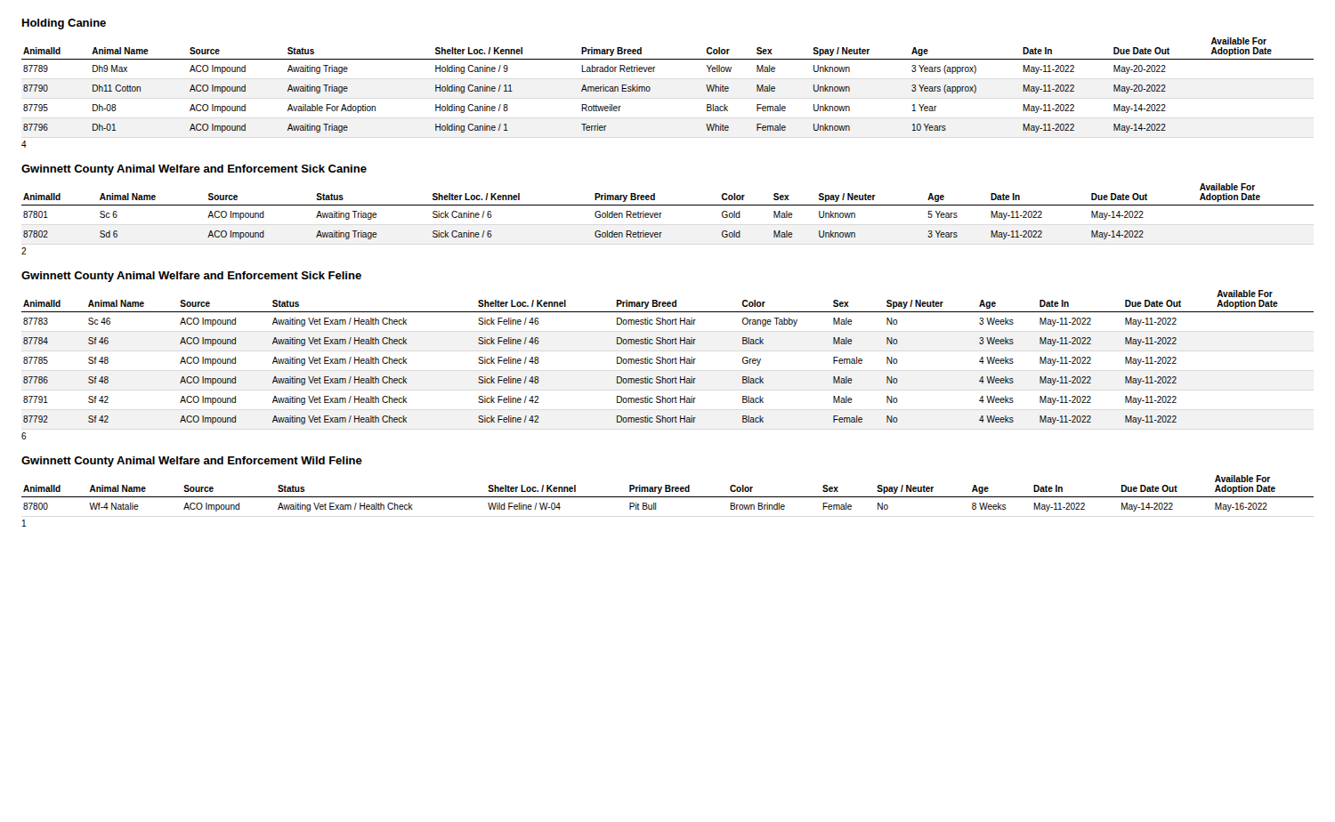Holding Canine
| AnimalId | Animal Name | Source | Status | Shelter Loc. / Kennel | Primary Breed | Color | Sex | Spay / Neuter | Age | Date In | Due Date Out | Available For Adoption Date |
| --- | --- | --- | --- | --- | --- | --- | --- | --- | --- | --- | --- | --- |
| 87789 | Dh9 Max | ACO Impound | Awaiting Triage | Holding Canine / 9 | Labrador Retriever | Yellow | Male | Unknown | 3 Years (approx) | May-11-2022 | May-20-2022 | |
| 87790 | Dh11 Cotton | ACO Impound | Awaiting Triage | Holding Canine / 11 | American Eskimo | White | Male | Unknown | 3 Years (approx) | May-11-2022 | May-20-2022 | |
| 87795 | Dh-08 | ACO Impound | Available For Adoption | Holding Canine / 8 | Rottweiler | Black | Female | Unknown | 1 Year | May-11-2022 | May-14-2022 | |
| 87796 | Dh-01 | ACO Impound | Awaiting Triage | Holding Canine / 1 | Terrier | White | Female | Unknown | 10 Years | May-11-2022 | May-14-2022 | |
4
Gwinnett County Animal Welfare and Enforcement Sick Canine
| AnimalId | Animal Name | Source | Status | Shelter Loc. / Kennel | Primary Breed | Color | Sex | Spay / Neuter | Age | Date In | Due Date Out | Available For Adoption Date |
| --- | --- | --- | --- | --- | --- | --- | --- | --- | --- | --- | --- | --- |
| 87801 | Sc 6 | ACO Impound | Awaiting Triage | Sick Canine / 6 | Golden Retriever | Gold | Male | Unknown | 5 Years | May-11-2022 | May-14-2022 | |
| 87802 | Sd 6 | ACO Impound | Awaiting Triage | Sick Canine / 6 | Golden Retriever | Gold | Male | Unknown | 3 Years | May-11-2022 | May-14-2022 | |
2
Gwinnett County Animal Welfare and Enforcement Sick Feline
| AnimalId | Animal Name | Source | Status | Shelter Loc. / Kennel | Primary Breed | Color | Sex | Spay / Neuter | Age | Date In | Due Date Out | Available For Adoption Date |
| --- | --- | --- | --- | --- | --- | --- | --- | --- | --- | --- | --- | --- |
| 87783 | Sc 46 | ACO Impound | Awaiting Vet Exam / Health Check | Sick Feline / 46 | Domestic Short Hair | Orange Tabby | Male | No | 3 Weeks | May-11-2022 | May-11-2022 | |
| 87784 | Sf 46 | ACO Impound | Awaiting Vet Exam / Health Check | Sick Feline / 46 | Domestic Short Hair | Black | Male | No | 3 Weeks | May-11-2022 | May-11-2022 | |
| 87785 | Sf 48 | ACO Impound | Awaiting Vet Exam / Health Check | Sick Feline / 48 | Domestic Short Hair | Grey | Female | No | 4 Weeks | May-11-2022 | May-11-2022 | |
| 87786 | Sf 48 | ACO Impound | Awaiting Vet Exam / Health Check | Sick Feline / 48 | Domestic Short Hair | Black | Male | No | 4 Weeks | May-11-2022 | May-11-2022 | |
| 87791 | Sf 42 | ACO Impound | Awaiting Vet Exam / Health Check | Sick Feline / 42 | Domestic Short Hair | Black | Male | No | 4 Weeks | May-11-2022 | May-11-2022 | |
| 87792 | Sf 42 | ACO Impound | Awaiting Vet Exam / Health Check | Sick Feline / 42 | Domestic Short Hair | Black | Female | No | 4 Weeks | May-11-2022 | May-11-2022 | |
6
Gwinnett County Animal Welfare and Enforcement Wild Feline
| AnimalId | Animal Name | Source | Status | Shelter Loc. / Kennel | Primary Breed | Color | Sex | Spay / Neuter | Age | Date In | Due Date Out | Available For Adoption Date |
| --- | --- | --- | --- | --- | --- | --- | --- | --- | --- | --- | --- | --- |
| 87800 | Wf-4 Natalie | ACO Impound | Awaiting Vet Exam / Health Check | Wild Feline / W-04 | Pit Bull | Brown Brindle | Female | No | 8 Weeks | May-11-2022 | May-14-2022 | May-16-2022 |
1